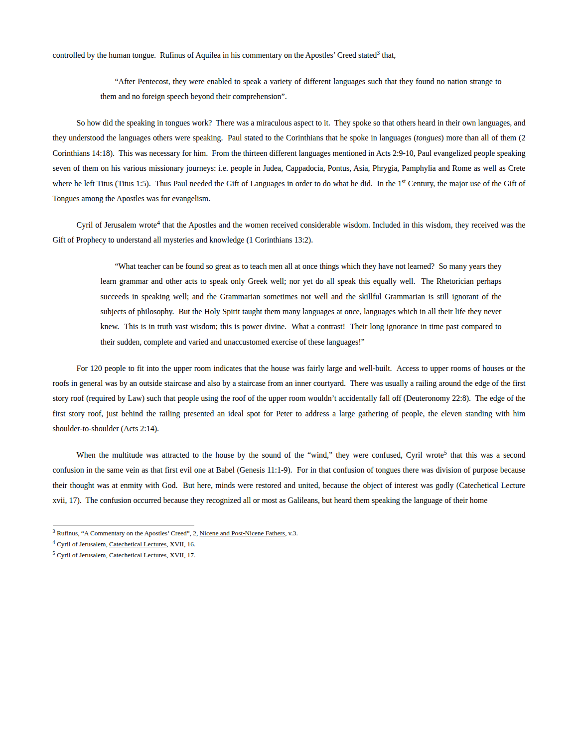controlled by the human tongue. Rufinus of Aquilea in his commentary on the Apostles’ Creed stated3 that,
“After Pentecost, they were enabled to speak a variety of different languages such that they found no nation strange to them and no foreign speech beyond their comprehension”.
So how did the speaking in tongues work? There was a miraculous aspect to it. They spoke so that others heard in their own languages, and they understood the languages others were speaking. Paul stated to the Corinthians that he spoke in languages (tongues) more than all of them (2 Corinthians 14:18). This was necessary for him. From the thirteen different languages mentioned in Acts 2:9-10, Paul evangelized people speaking seven of them on his various missionary journeys: i.e. people in Judea, Cappadocia, Pontus, Asia, Phrygia, Pamphylia and Rome as well as Crete where he left Titus (Titus 1:5). Thus Paul needed the Gift of Languages in order to do what he did. In the 1st Century, the major use of the Gift of Tongues among the Apostles was for evangelism.
Cyril of Jerusalem wrote4 that the Apostles and the women received considerable wisdom. Included in this wisdom, they received was the Gift of Prophecy to understand all mysteries and knowledge (1 Corinthians 13:2).
“What teacher can be found so great as to teach men all at once things which they have not learned? So many years they learn grammar and other acts to speak only Greek well; nor yet do all speak this equally well. The Rhetorician perhaps succeeds in speaking well; and the Grammarian sometimes not well and the skillful Grammarian is still ignorant of the subjects of philosophy. But the Holy Spirit taught them many languages at once, languages which in all their life they never knew. This is in truth vast wisdom; this is power divine. What a contrast! Their long ignorance in time past compared to their sudden, complete and varied and unaccustomed exercise of these languages!”
For 120 people to fit into the upper room indicates that the house was fairly large and well-built. Access to upper rooms of houses or the roofs in general was by an outside staircase and also by a staircase from an inner courtyard. There was usually a railing around the edge of the first story roof (required by Law) such that people using the roof of the upper room wouldn’t accidentally fall off (Deuteronomy 22:8). The edge of the first story roof, just behind the railing presented an ideal spot for Peter to address a large gathering of people, the eleven standing with him shoulder-to-shoulder (Acts 2:14).
When the multitude was attracted to the house by the sound of the “wind,” they were confused, Cyril wrote5 that this was a second confusion in the same vein as that first evil one at Babel (Genesis 11:1-9). For in that confusion of tongues there was division of purpose because their thought was at enmity with God. But here, minds were restored and united, because the object of interest was godly (Catechetical Lecture xvii, 17). The confusion occurred because they recognized all or most as Galileans, but heard them speaking the language of their home
3 Rufinus, “A Commentary on the Apostles’ Creed”, 2, Nicene and Post-Nicene Fathers, v.3.
4 Cyril of Jerusalem, Catechetical Lectures, XVII, 16.
5 Cyril of Jerusalem, Catechetical Lectures, XVII, 17.